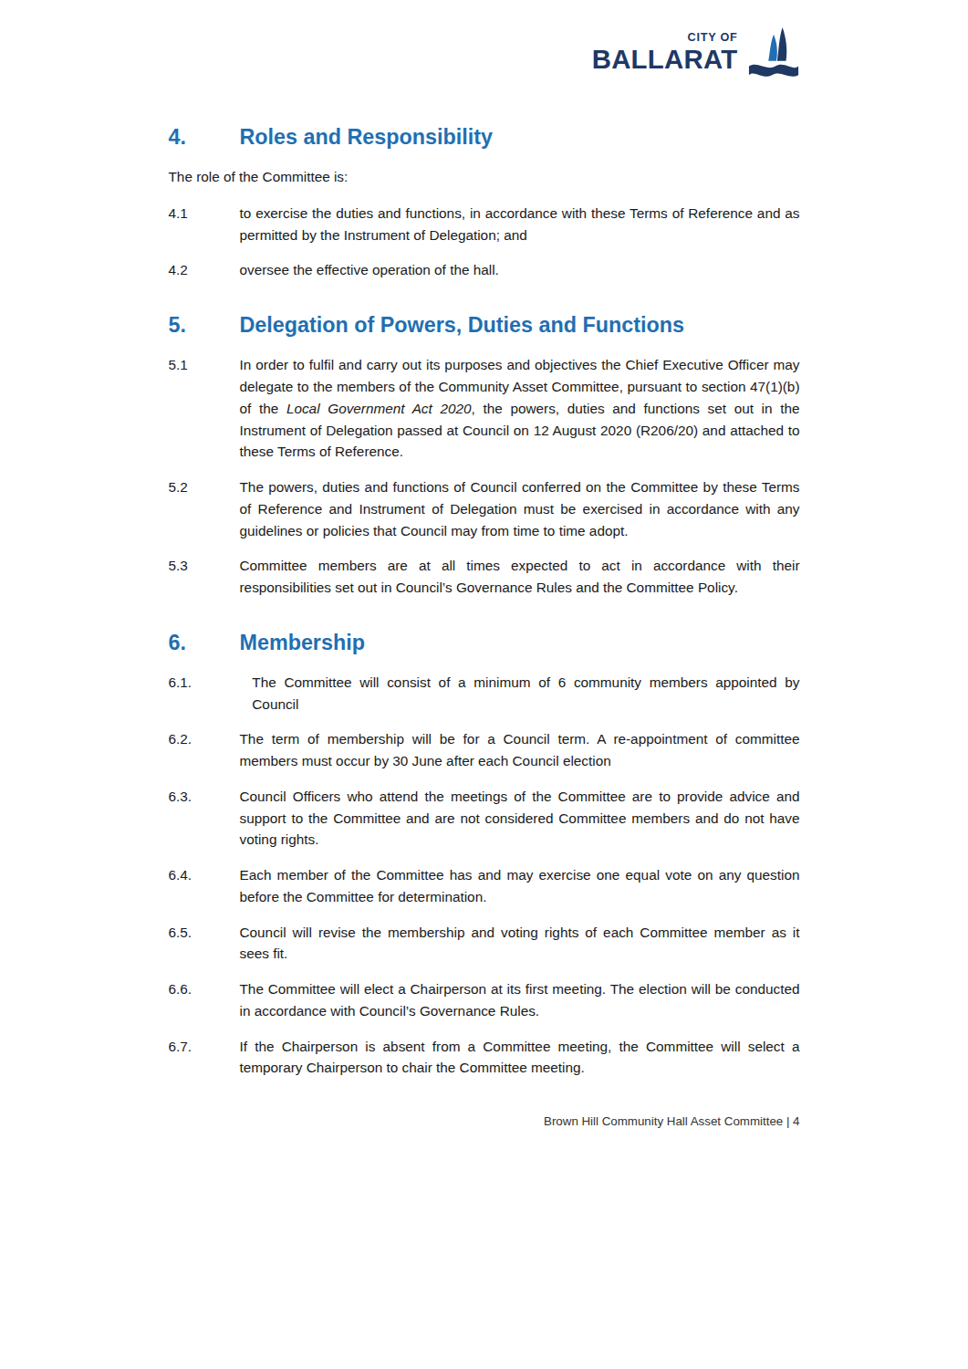CITY OF BALLARAT
4. Roles and Responsibility
The role of the Committee is:
4.1 to exercise the duties and functions, in accordance with these Terms of Reference and as permitted by the Instrument of Delegation; and
4.2 oversee the effective operation of the hall.
5. Delegation of Powers, Duties and Functions
5.1 In order to fulfil and carry out its purposes and objectives the Chief Executive Officer may delegate to the members of the Community Asset Committee, pursuant to section 47(1)(b) of the Local Government Act 2020, the powers, duties and functions set out in the Instrument of Delegation passed at Council on 12 August 2020 (R206/20) and attached to these Terms of Reference.
5.2 The powers, duties and functions of Council conferred on the Committee by these Terms of Reference and Instrument of Delegation must be exercised in accordance with any guidelines or policies that Council may from time to time adopt.
5.3 Committee members are at all times expected to act in accordance with their responsibilities set out in Council’s Governance Rules and the Committee Policy.
6. Membership
6.1. The Committee will consist of a minimum of 6 community members appointed by Council
6.2. The term of membership will be for a Council term. A re-appointment of committee members must occur by 30 June after each Council election
6.3. Council Officers who attend the meetings of the Committee are to provide advice and support to the Committee and are not considered Committee members and do not have voting rights.
6.4. Each member of the Committee has and may exercise one equal vote on any question before the Committee for determination.
6.5. Council will revise the membership and voting rights of each Committee member as it sees fit.
6.6. The Committee will elect a Chairperson at its first meeting. The election will be conducted in accordance with Council’s Governance Rules.
6.7. If the Chairperson is absent from a Committee meeting, the Committee will select a temporary Chairperson to chair the Committee meeting.
Brown Hill Community Hall Asset Committee | 4